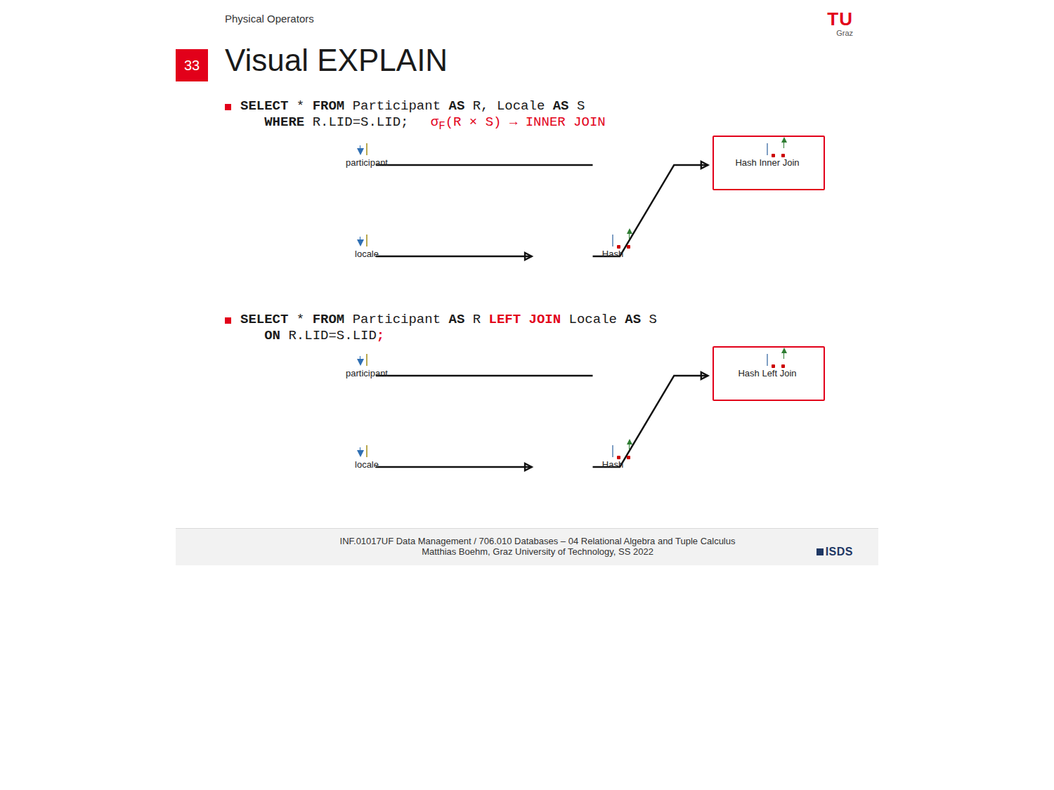Physical Operators
TU Graz
33
Visual EXPLAIN
SELECT * FROM Participant AS R, Locale AS S
WHERE R.LID=S.LID;
σF(R × S) → INNER JOIN
participant
locale
Hash
Hash Inner Join
SELECT * FROM Participant AS R LEFT JOIN Locale AS S
ON R.LID=S.LID;
participant
locale
Hash
Hash Left Join
INF.01017UF Data Management / 706.010 Databases – 04 Relational Algebra and Tuple Calculus
Matthias Boehm, Graz University of Technology, SS 2022 ISDS